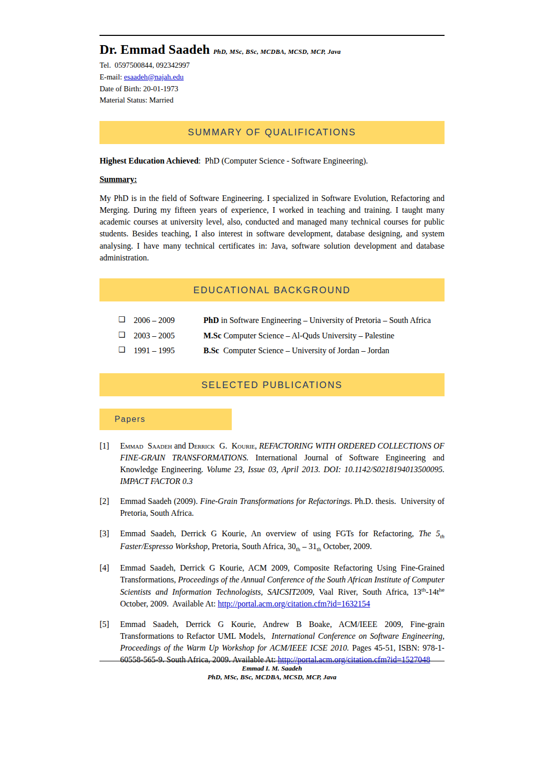Dr. Emmad Saadeh PhD, MSc, BSc, MCDBA, MCSD, MCP, Java
Tel. 0597500844, 092342997
E-mail: esaadeh@najah.edu
Date of Birth: 20-01-1973
Material Status: Married
SUMMARY OF QUALIFICATIONS
Highest Education Achieved: PhD (Computer Science - Software Engineering).
Summary:
My PhD is in the field of Software Engineering. I specialized in Software Evolution, Refactoring and Merging. During my fifteen years of experience, I worked in teaching and training. I taught many academic courses at university level, also, conducted and managed many technical courses for public students. Besides teaching, I also interest in software development, database designing, and system analysing. I have many technical certificates in: Java, software solution development and database administration.
EDUCATIONAL BACKGROUND
| ❑ | 2006 – 2009 | PhD in Software Engineering – University of Pretoria – South Africa |
| ❑ | 2003 – 2005 | M.Sc Computer Science – Al-Quds University – Palestine |
| ❑ | 1991 – 1995 | B.Sc Computer Science – University of Jordan – Jordan |
SELECTED PUBLICATIONS
Papers
Emmad Saadeh and Derrick G. Kourie, REFACTORING WITH ORDERED COLLECTIONS OF FINE-GRAIN TRANSFORMATIONS. International Journal of Software Engineering and Knowledge Engineering. Volume 23, Issue 03, April 2013. DOI: 10.1142/S0218194013500095. IMPACT FACTOR 0.3
Emmad Saadeh (2009). Fine-Grain Transformations for Refactorings. Ph.D. thesis. University of Pretoria, South Africa.
Emmad Saadeh, Derrick G Kourie, An overview of using FGTs for Refactoring, The 5th Faster/Espresso Workshop, Pretoria, South Africa, 30th – 31th October, 2009.
Emmad Saadeh, Derrick G Kourie, ACM 2009, Composite Refactoring Using Fine-Grained Transformations, Proceedings of the Annual Conference of the South African Institute of Computer Scientists and Information Technologists, SAICSIT2009, Vaal River, South Africa, 13th-14the October, 2009. Available At: http://portal.acm.org/citation.cfm?id=1632154
Emmad Saadeh, Derrick G Kourie, Andrew B Boake, ACM/IEEE 2009, Fine-grain Transformations to Refactor UML Models, International Conference on Software Engineering, Proceedings of the Warm Up Workshop for ACM/IEEE ICSE 2010. Pages 45-51, ISBN: 978-1-60558-565-9. South Africa, 2009. Available At: http://portal.acm.org/citation.cfm?id=1527048
Emmad I. M. Saadeh
PhD, MSc, BSc, MCDBA, MCSD, MCP, Java